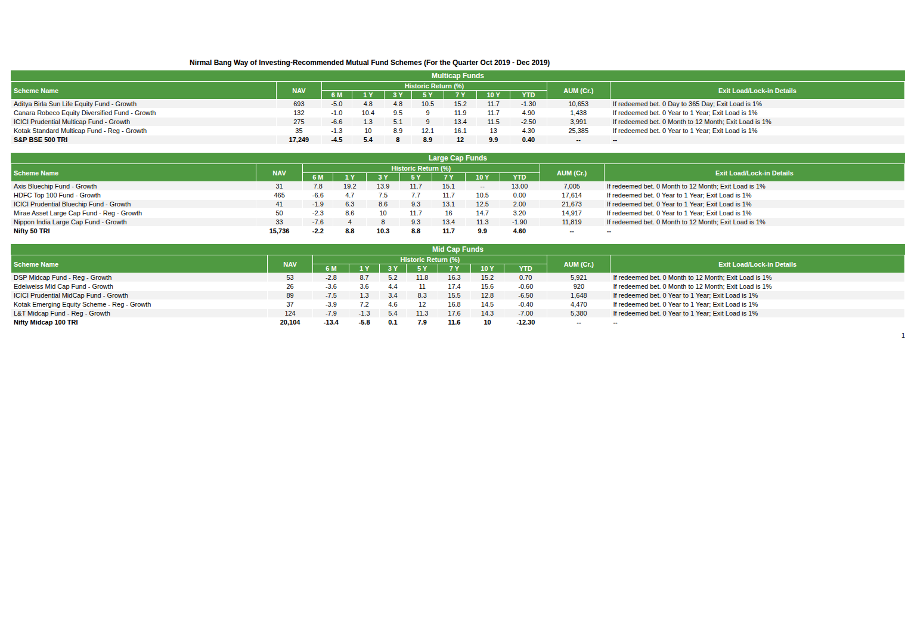Nirmal Bang Way of Investing-Recommended Mutual Fund Schemes (For the Quarter Oct 2019 - Dec 2019)
Multicap Funds
| Scheme Name | NAV | Historic Return (%) | AUM (Cr.) | Exit Load/Lock-in Details |
| --- | --- | --- | --- | --- |
| 6 M | 1 Y | 3 Y | 5 Y | 7 Y | 10 Y | YTD |
| Aditya Birla Sun Life Equity Fund - Growth | 693 | -5.0 | 4.8 | 4.8 | 10.5 | 15.2 | 11.7 | -1.30 | 10,653 | If redeemed bet. 0 Day to 365 Day; Exit Load is 1% |
| Canara Robeco Equity Diversified Fund - Growth | 132 | -1.0 | 10.4 | 9.5 | 9 | 11.9 | 11.7 | 4.90 | 1,438 | If redeemed bet. 0 Year to 1 Year; Exit Load is 1% |
| ICICI Prudential Multicap Fund - Growth | 275 | -6.6 | 1.3 | 5.1 | 9 | 13.4 | 11.5 | -2.50 | 3,991 | If redeemed bet. 0 Month to 12 Month; Exit Load is 1% |
| Kotak Standard Multicap Fund - Reg - Growth | 35 | -1.3 | 10 | 8.9 | 12.1 | 16.1 | 13 | 4.30 | 25,385 | If redeemed bet. 0 Year to 1 Year; Exit Load is 1% |
| S&P BSE 500 TRI | 17,249 | -4.5 | 5.4 | 8 | 8.9 | 12 | 9.9 | 0.40 | -- | -- |
Large Cap Funds
| Scheme Name | NAV | Historic Return (%) | AUM (Cr.) | Exit Load/Lock-in Details |
| --- | --- | --- | --- | --- |
| 6 M | 1 Y | 3 Y | 5 Y | 7 Y | 10 Y | YTD |
| Axis Bluechip Fund - Growth | 31 | 7.8 | 19.2 | 13.9 | 11.7 | 15.1 | -- | 13.00 | 7,005 | If redeemed bet. 0 Month to 12 Month; Exit Load is 1% |
| HDFC Top 100 Fund - Growth | 465 | -6.6 | 4.7 | 7.5 | 7.7 | 11.7 | 10.5 | 0.00 | 17,614 | If redeemed bet. 0 Year to 1 Year; Exit Load is 1% |
| ICICI Prudential Bluechip Fund - Growth | 41 | -1.9 | 6.3 | 8.6 | 9.3 | 13.1 | 12.5 | 2.00 | 21,673 | If redeemed bet. 0 Year to 1 Year; Exit Load is 1% |
| Mirae Asset Large Cap Fund - Reg - Growth | 50 | -2.3 | 8.6 | 10 | 11.7 | 16 | 14.7 | 3.20 | 14,917 | If redeemed bet. 0 Year to 1 Year; Exit Load is 1% |
| Nippon India Large Cap Fund - Growth | 33 | -7.6 | 4 | 8 | 9.3 | 13.4 | 11.3 | -1.90 | 11,819 | If redeemed bet. 0 Month to 12 Month; Exit Load is 1% |
| Nifty 50 TRI | 15,736 | -2.2 | 8.8 | 10.3 | 8.8 | 11.7 | 9.9 | 4.60 | -- | -- |
Mid Cap Funds
| Scheme Name | NAV | Historic Return (%) | AUM (Cr.) | Exit Load/Lock-in Details |
| --- | --- | --- | --- | --- |
| 6 M | 1 Y | 3 Y | 5 Y | 7 Y | 10 Y | YTD |
| DSP Midcap Fund - Reg - Growth | 53 | -2.8 | 8.7 | 5.2 | 11.8 | 16.3 | 15.2 | 0.70 | 5,921 | If redeemed bet. 0 Month to 12 Month; Exit Load is 1% |
| Edelweiss Mid Cap Fund - Growth | 26 | -3.6 | 3.6 | 4.4 | 11 | 17.4 | 15.6 | -0.60 | 920 | If redeemed bet. 0 Month to 12 Month; Exit Load is 1% |
| ICICI Prudential MidCap Fund - Growth | 89 | -7.5 | 1.3 | 3.4 | 8.3 | 15.5 | 12.8 | -6.50 | 1,648 | If redeemed bet. 0 Year to 1 Year; Exit Load is 1% |
| Kotak Emerging Equity Scheme - Reg - Growth | 37 | -3.9 | 7.2 | 4.6 | 12 | 16.8 | 14.5 | -0.40 | 4,470 | If redeemed bet. 0 Year to 1 Year; Exit Load is 1% |
| L&T Midcap Fund - Reg - Growth | 124 | -7.9 | -1.3 | 5.4 | 11.3 | 17.6 | 14.3 | -7.00 | 5,380 | If redeemed bet. 0 Year to 1 Year; Exit Load is 1% |
| Nifty Midcap 100 TRI | 20,104 | -13.4 | -5.8 | 0.1 | 7.9 | 11.6 | 10 | -12.30 | -- | -- |
1